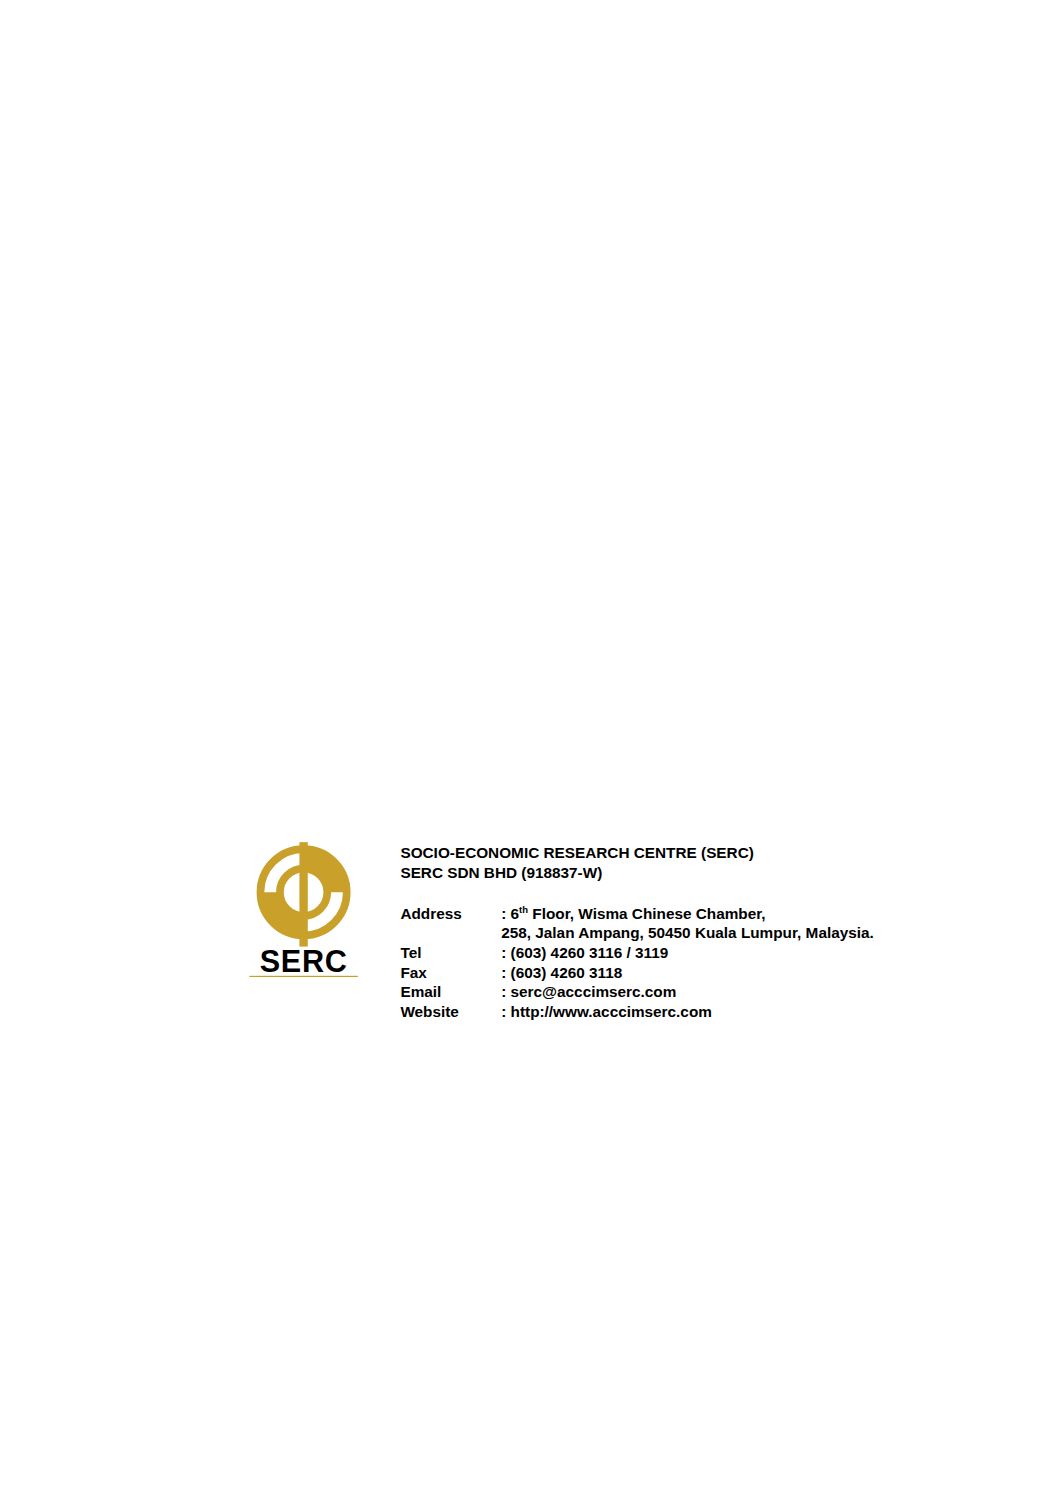SERC
SOCIO-ECONOMIC RESEARCH CENTRE (SERC)
SERC SDN BHD (918837-W)
| Address | : 6 th Floor, Wisma Chinese Chamber, |
| | 258, Jalan Ampang, 50450 Kuala Lumpur, Malaysia. |
| Tel | : (603) 4260 3116 / 3119 |
| Fax | : (603) 4260 3118 |
| Email | : serc@acccimserc.com |
| Website | : http://www.acccimserc.com |